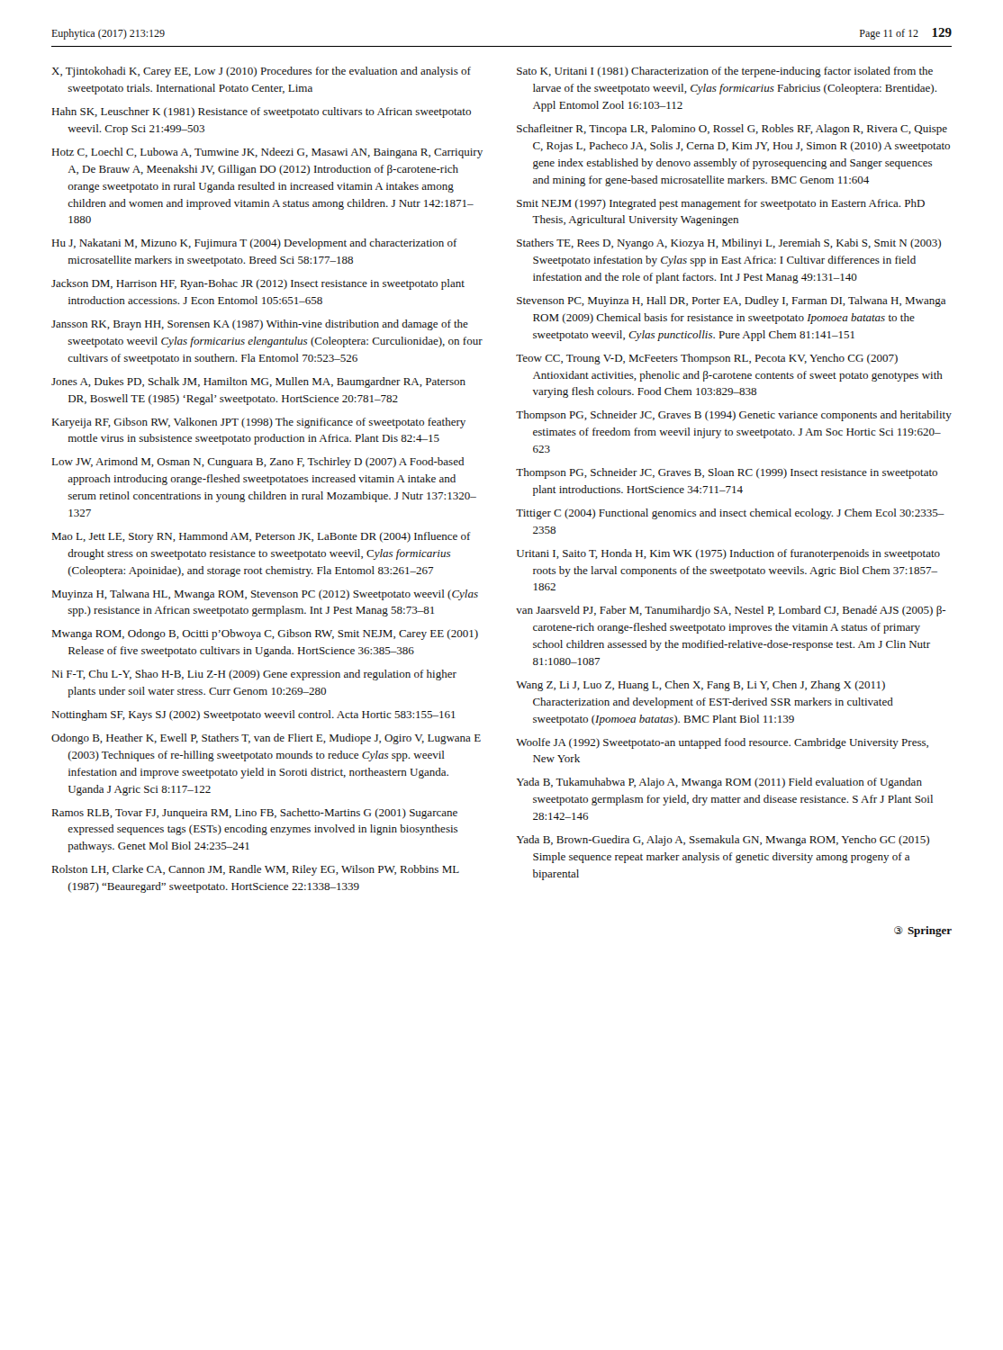Euphytica (2017) 213:129
Page 11 of 12 129
X, Tjintokohadi K, Carey EE, Low J (2010) Procedures for the evaluation and analysis of sweetpotato trials. International Potato Center, Lima
Hahn SK, Leuschner K (1981) Resistance of sweetpotato cultivars to African sweetpotato weevil. Crop Sci 21:499–503
Hotz C, Loechl C, Lubowa A, Tumwine JK, Ndeezi G, Masawi AN, Baingana R, Carriquiry A, De Brauw A, Meenakshi JV, Gilligan DO (2012) Introduction of β-carotene-rich orange sweetpotato in rural Uganda resulted in increased vitamin A intakes among children and women and improved vitamin A status among children. J Nutr 142:1871–1880
Hu J, Nakatani M, Mizuno K, Fujimura T (2004) Development and characterization of microsatellite markers in sweetpotato. Breed Sci 58:177–188
Jackson DM, Harrison HF, Ryan-Bohac JR (2012) Insect resistance in sweetpotato plant introduction accessions. J Econ Entomol 105:651–658
Jansson RK, Brayn HH, Sorensen KA (1987) Within-vine distribution and damage of the sweetpotato weevil Cylas formicarius elengantulus (Coleoptera: Curculionidae), on four cultivars of sweetpotato in southern. Fla Entomol 70:523–526
Jones A, Dukes PD, Schalk JM, Hamilton MG, Mullen MA, Baumgardner RA, Paterson DR, Boswell TE (1985) ‘Regal’ sweetpotato. HortScience 20:781–782
Karyeija RF, Gibson RW, Valkonen JPT (1998) The significance of sweetpotato feathery mottle virus in subsistence sweetpotato production in Africa. Plant Dis 82:4–15
Low JW, Arimond M, Osman N, Cunguara B, Zano F, Tschirley D (2007) A Food-based approach introducing orange-fleshed sweetpotatoes increased vitamin A intake and serum retinol concentrations in young children in rural Mozambique. J Nutr 137:1320–1327
Mao L, Jett LE, Story RN, Hammond AM, Peterson JK, LaBonte DR (2004) Influence of drought stress on sweetpotato resistance to sweetpotato weevil, Cylas formicarius (Coleoptera: Apoinidae), and storage root chemistry. Fla Entomol 83:261–267
Muyinza H, Talwana HL, Mwanga ROM, Stevenson PC (2012) Sweetpotato weevil (Cylas spp.) resistance in African sweetpotato germplasm. Int J Pest Manag 58:73–81
Mwanga ROM, Odongo B, Ocitti p’Obwoya C, Gibson RW, Smit NEJM, Carey EE (2001) Release of five sweetpotato cultivars in Uganda. HortScience 36:385–386
Ni F-T, Chu L-Y, Shao H-B, Liu Z-H (2009) Gene expression and regulation of higher plants under soil water stress. Curr Genom 10:269–280
Nottingham SF, Kays SJ (2002) Sweetpotato weevil control. Acta Hortic 583:155–161
Odongo B, Heather K, Ewell P, Stathers T, van de Fliert E, Mudiope J, Ogiro V, Lugwana E (2003) Techniques of re-hilling sweetpotato mounds to reduce Cylas spp. weevil infestation and improve sweetpotato yield in Soroti district, northeastern Uganda. Uganda J Agric Sci 8:117–122
Ramos RLB, Tovar FJ, Junqueira RM, Lino FB, Sachetto-Martins G (2001) Sugarcane expressed sequences tags (ESTs) encoding enzymes involved in lignin biosynthesis pathways. Genet Mol Biol 24:235–241
Rolston LH, Clarke CA, Cannon JM, Randle WM, Riley EG, Wilson PW, Robbins ML (1987) “Beauregard” sweetpotato. HortScience 22:1338–1339
Sato K, Uritani I (1981) Characterization of the terpene-inducing factor isolated from the larvae of the sweetpotato weevil, Cylas formicarius Fabricius (Coleoptera: Brentidae). Appl Entomol Zool 16:103–112
Schafleitner R, Tincopa LR, Palomino O, Rossel G, Robles RF, Alagon R, Rivera C, Quispe C, Rojas L, Pacheco JA, Solis J, Cerna D, Kim JY, Hou J, Simon R (2010) A sweetpotato gene index established by denovo assembly of pyrosequencing and Sanger sequences and mining for gene-based microsatellite markers. BMC Genom 11:604
Smit NEJM (1997) Integrated pest management for sweetpotato in Eastern Africa. PhD Thesis, Agricultural University Wageningen
Stathers TE, Rees D, Nyango A, Kiozya H, Mbilinyi L, Jeremiah S, Kabi S, Smit N (2003) Sweetpotato infestation by Cylas spp in East Africa: I Cultivar differences in field infestation and the role of plant factors. Int J Pest Manag 49:131–140
Stevenson PC, Muyinza H, Hall DR, Porter EA, Dudley I, Farman DI, Talwana H, Mwanga ROM (2009) Chemical basis for resistance in sweetpotato Ipomoea batatas to the sweetpotato weevil, Cylas puncticollis. Pure Appl Chem 81:141–151
Teow CC, Troung V-D, McFeeters Thompson RL, Pecota KV, Yencho CG (2007) Antioxidant activities, phenolic and β-carotene contents of sweet potato genotypes with varying flesh colours. Food Chem 103:829–838
Thompson PG, Schneider JC, Graves B (1994) Genetic variance components and heritability estimates of freedom from weevil injury to sweetpotato. J Am Soc Hortic Sci 119:620–623
Thompson PG, Schneider JC, Graves B, Sloan RC (1999) Insect resistance in sweetpotato plant introductions. HortScience 34:711–714
Tittiger C (2004) Functional genomics and insect chemical ecology. J Chem Ecol 30:2335–2358
Uritani I, Saito T, Honda H, Kim WK (1975) Induction of furanoterpenoids in sweetpotato roots by the larval components of the sweetpotato weevils. Agric Biol Chem 37:1857–1862
van Jaarsveld PJ, Faber M, Tanumihardjo SA, Nestel P, Lombard CJ, Benadé AJS (2005) β-carotene-rich orange-fleshed sweetpotato improves the vitamin A status of primary school children assessed by the modified-relative-dose-response test. Am J Clin Nutr 81:1080–1087
Wang Z, Li J, Luo Z, Huang L, Chen X, Fang B, Li Y, Chen J, Zhang X (2011) Characterization and development of EST-derived SSR markers in cultivated sweetpotato (Ipomoea batatas). BMC Plant Biol 11:139
Woolfe JA (1992) Sweetpotato-an untapped food resource. Cambridge University Press, New York
Yada B, Tukamuhabwa P, Alajo A, Mwanga ROM (2011) Field evaluation of Ugandan sweetpotato germplasm for yield, dry matter and disease resistance. S Afr J Plant Soil 28:142–146
Yada B, Brown-Guedira G, Alajo A, Ssemakula GN, Mwanga ROM, Yencho GC (2015) Simple sequence repeat marker analysis of genetic diversity among progeny of a biparental
③ Springer